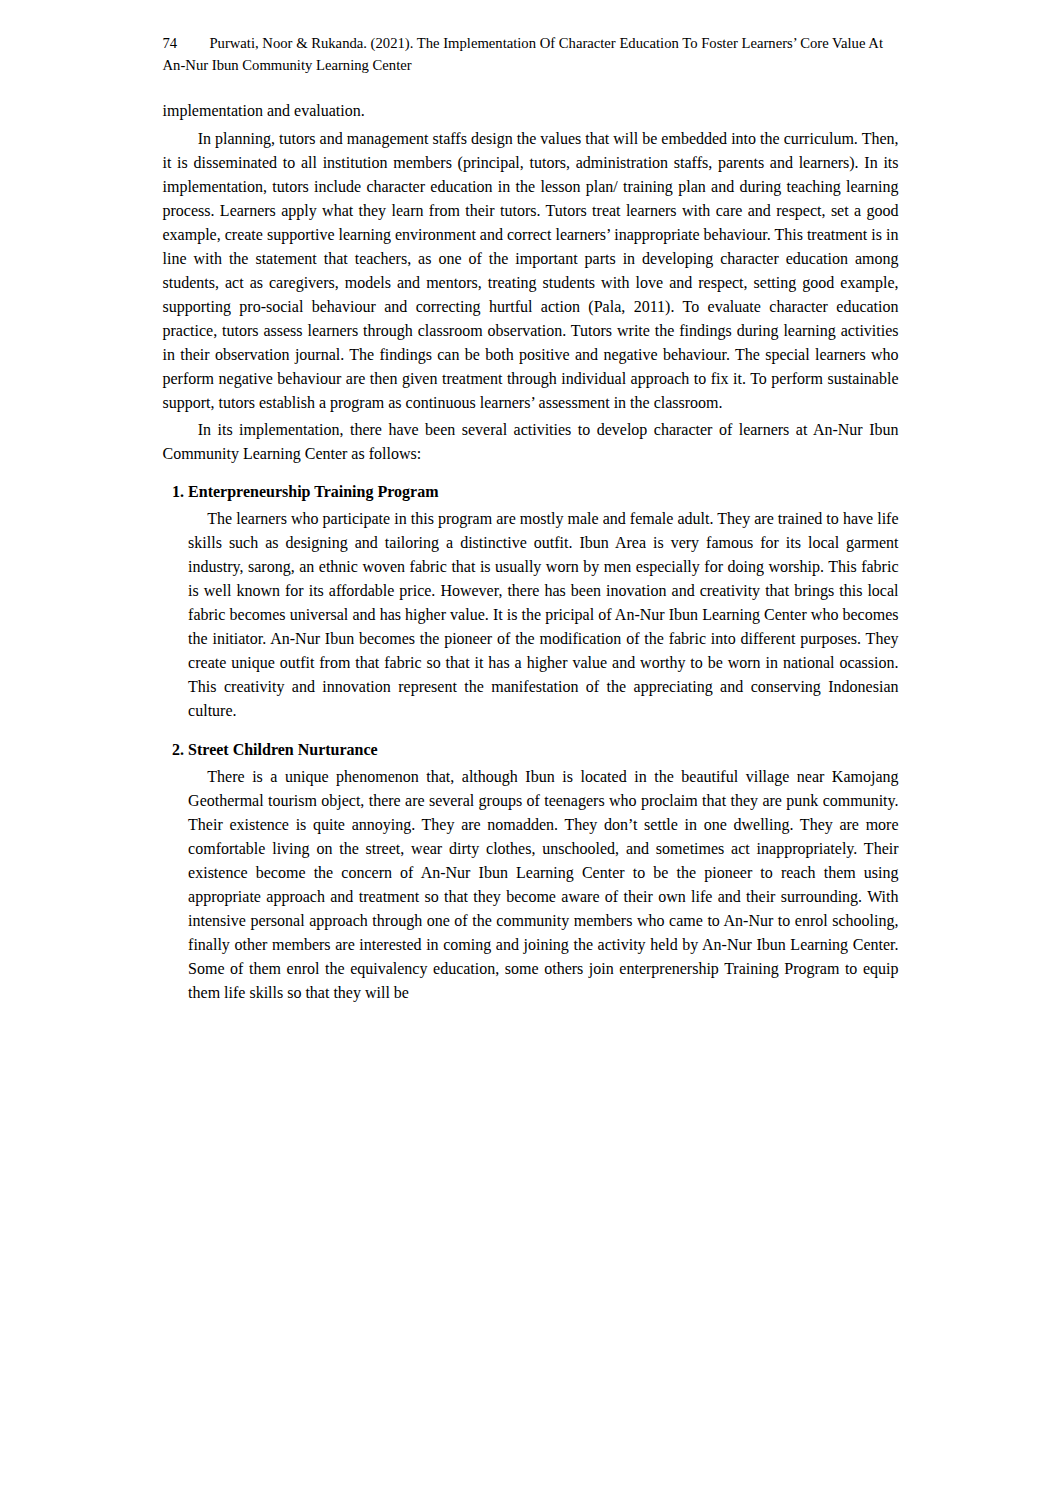74 Purwati, Noor & Rukanda. (2021). The Implementation Of Character Education To Foster Learners’ Core Value At An-Nur Ibun Community Learning Center
implementation and evaluation.
In planning, tutors and management staffs design the values that will be embedded into the curriculum. Then, it is disseminated to all institution members (principal, tutors, administration staffs, parents and learners). In its implementation, tutors include character education in the lesson plan/ training plan and during teaching learning process. Learners apply what they learn from their tutors. Tutors treat learners with care and respect, set a good example, create supportive learning environment and correct learners’ inappropriate behaviour. This treatment is in line with the statement that teachers, as one of the important parts in developing character education among students, act as caregivers, models and mentors, treating students with love and respect, setting good example, supporting pro-social behaviour and correcting hurtful action (Pala, 2011). To evaluate character education practice, tutors assess learners through classroom observation. Tutors write the findings during learning activities in their observation journal. The findings can be both positive and negative behaviour. The special learners who perform negative behaviour are then given treatment through individual approach to fix it. To perform sustainable support, tutors establish a program as continuous learners’ assessment in the classroom.
In its implementation, there have been several activities to develop character of learners at An-Nur Ibun Community Learning Center as follows:
Enterpreneurship Training Program
The learners who participate in this program are mostly male and female adult. They are trained to have life skills such as designing and tailoring a distinctive outfit. Ibun Area is very famous for its local garment industry, sarong, an ethnic woven fabric that is usually worn by men especially for doing worship. This fabric is well known for its affordable price. However, there has been inovation and creativity that brings this local fabric becomes universal and has higher value. It is the pricipal of An-Nur Ibun Learning Center who becomes the initiator. An-Nur Ibun becomes the pioneer of the modification of the fabric into different purposes. They create unique outfit from that fabric so that it has a higher value and worthy to be worn in national ocassion. This creativity and innovation represent the manifestation of the appreciating and conserving Indonesian culture.
Street Children Nurturance
There is a unique phenomenon that, although Ibun is located in the beautiful village near Kamojang Geothermal tourism object, there are several groups of teenagers who proclaim that they are punk community. Their existence is quite annoying. They are nomadden. They don’t settle in one dwelling. They are more comfortable living on the street, wear dirty clothes, unschooled, and sometimes act inappropriately. Their existence become the concern of An-Nur Ibun Learning Center to be the pioneer to reach them using appropriate approach and treatment so that they become aware of their own life and their surrounding. With intensive personal approach through one of the community members who came to An-Nur to enrol schooling, finally other members are interested in coming and joining the activity held by An-Nur Ibun Learning Center. Some of them enrol the equivalency education, some others join enterprenership Training Program to equip them life skills so that they will be